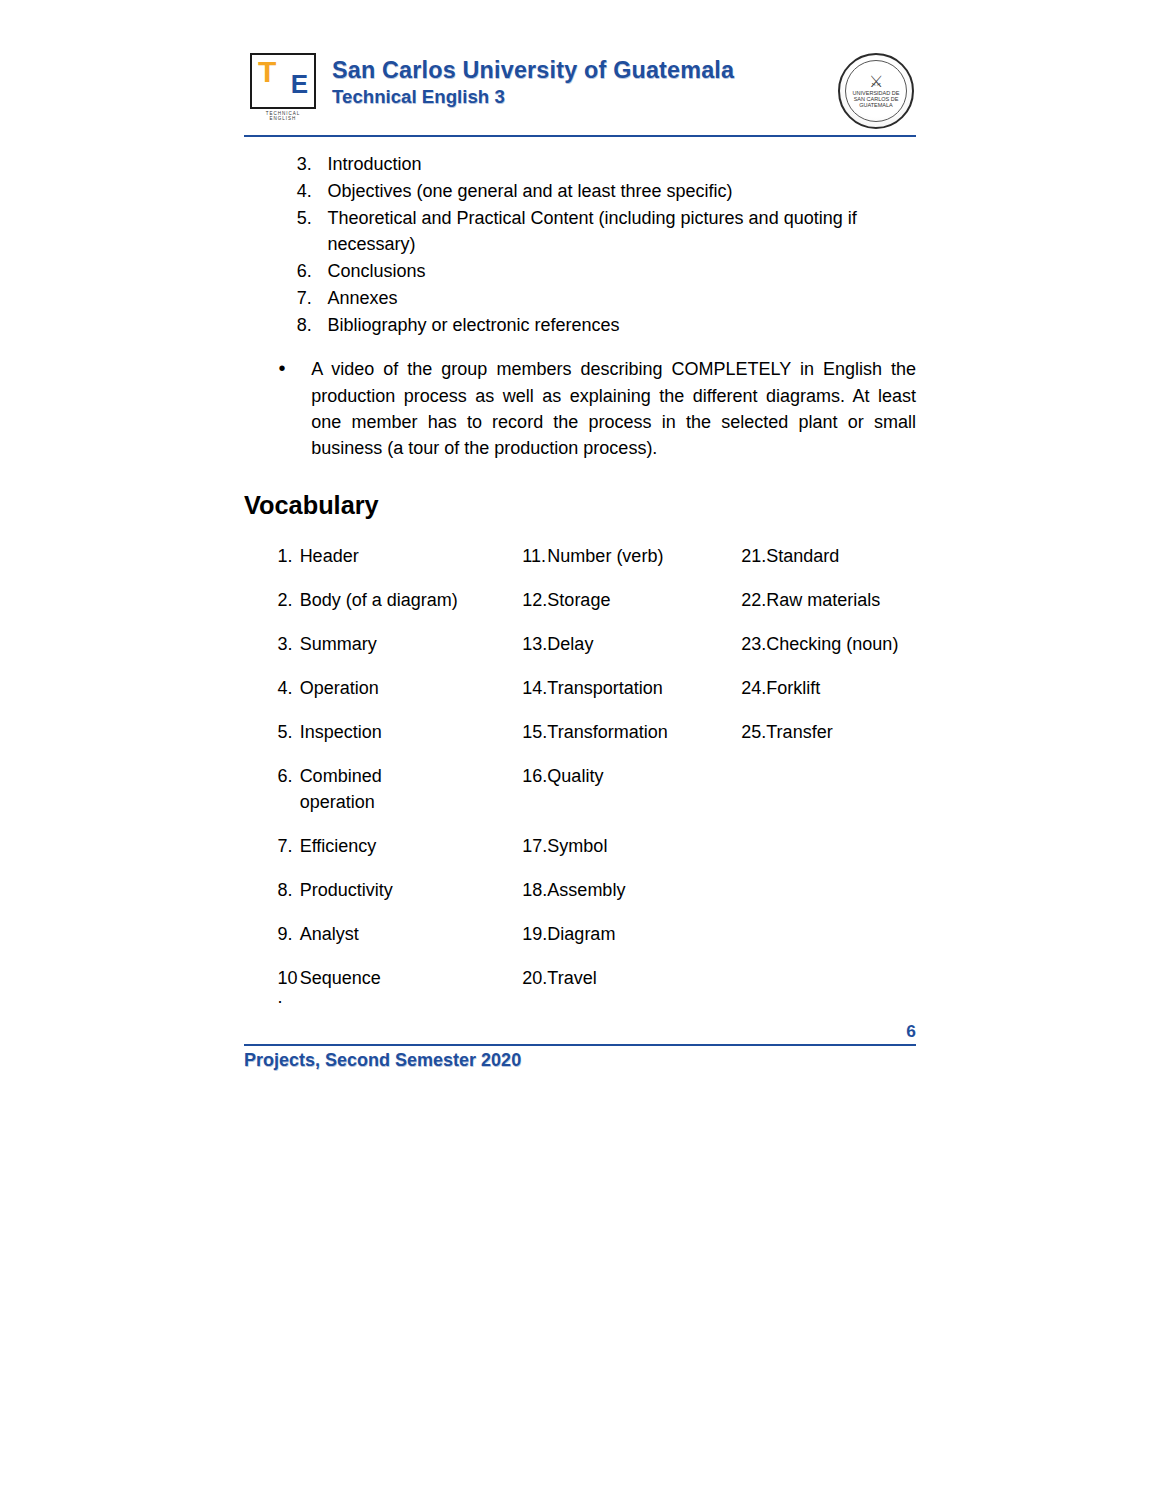T E
TECHNICAL
ENGLISH
San Carlos University of Guatemala
Technical English 3
⚔
UNIVERSIDAD DE
SAN CARLOS DE
GUATEMALA
3. Introduction
4. Objectives (one general and at least three specific)
5. Theoretical and Practical Content (including pictures and quoting if necessary)
6. Conclusions
7. Annexes
8. Bibliography or electronic references
A video of the group members describing COMPLETELY in English the production process as well as explaining the different diagrams. At least one member has to record the process in the selected plant or small business (a tour of the production process).
Vocabulary
| 1. | Header | 11. | Number (verb) | 21. | Standard |
| 2. | Body (of a diagram) | 12. | Storage | 22. | Raw materials |
| 3. | Summary | 13. | Delay | 23. | Checking (noun) |
| 4. | Operation | 14. | Transportation | 24. | Forklift |
| 5. | Inspection | 15. | Transformation | 25. | Transfer |
| 6. | Combined operation | 16. | Quality | | |
| 7. | Efficiency | 17. | Symbol | | |
| 8. | Productivity | 18. | Assembly | | |
| 9. | Analyst | 19. | Diagram | | |
| 10 . | Sequence | 20. | Travel | | |
6
Projects, Second Semester 2020